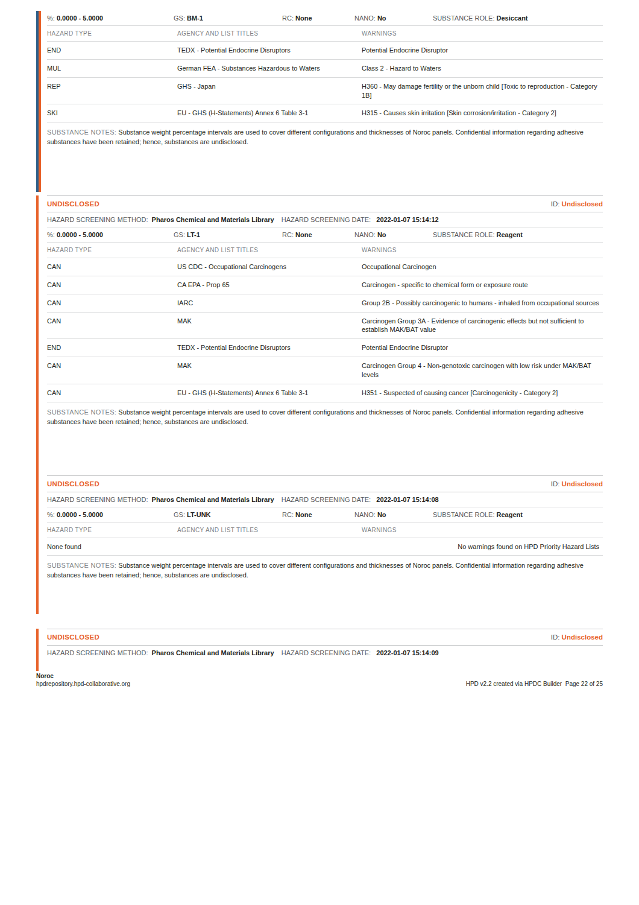| %: 0.0000 - 5.0000 | GS: BM-1 | RC: None | NANO: No | SUBSTANCE ROLE: Desiccant |
| HAZARD TYPE | AGENCY AND LIST TITLES | WARNINGS |
| --- | --- | --- |
| END | TEDX - Potential Endocrine Disruptors | Potential Endocrine Disruptor |
| MUL | German FEA - Substances Hazardous to Waters | Class 2 - Hazard to Waters |
| REP | GHS - Japan | H360 - May damage fertility or the unborn child [Toxic to reproduction - Category 1B] |
| SKI | EU - GHS (H-Statements) Annex 6 Table 3-1 | H315 - Causes skin irritation [Skin corrosion/irritation - Category 2] |
SUBSTANCE NOTES: Substance weight percentage intervals are used to cover different configurations and thicknesses of Noroc panels. Confidential information regarding adhesive substances have been retained; hence, substances are undisclosed.
UNDISCLOSED ID: Undisclosed
HAZARD SCREENING METHOD: Pharos Chemical and Materials Library HAZARD SCREENING DATE: 2022-01-07 15:14:12
| %: 0.0000 - 5.0000 | GS: LT-1 | RC: None | NANO: No | SUBSTANCE ROLE: Reagent |
| HAZARD TYPE | AGENCY AND LIST TITLES | WARNINGS |
| --- | --- | --- |
| CAN | US CDC - Occupational Carcinogens | Occupational Carcinogen |
| CAN | CA EPA - Prop 65 | Carcinogen - specific to chemical form or exposure route |
| CAN | IARC | Group 2B - Possibly carcinogenic to humans - inhaled from occupational sources |
| CAN | MAK | Carcinogen Group 3A - Evidence of carcinogenic effects but not sufficient to establish MAK/BAT value |
| END | TEDX - Potential Endocrine Disruptors | Potential Endocrine Disruptor |
| CAN | MAK | Carcinogen Group 4 - Non-genotoxic carcinogen with low risk under MAK/BAT levels |
| CAN | EU - GHS (H-Statements) Annex 6 Table 3-1 | H351 - Suspected of causing cancer [Carcinogenicity - Category 2] |
SUBSTANCE NOTES: Substance weight percentage intervals are used to cover different configurations and thicknesses of Noroc panels. Confidential information regarding adhesive substances have been retained; hence, substances are undisclosed.
UNDISCLOSED ID: Undisclosed
HAZARD SCREENING METHOD: Pharos Chemical and Materials Library HAZARD SCREENING DATE: 2022-01-07 15:14:08
| %: 0.0000 - 5.0000 | GS: LT-UNK | RC: None | NANO: No | SUBSTANCE ROLE: Reagent |
| HAZARD TYPE | AGENCY AND LIST TITLES | WARNINGS |
| --- | --- | --- |
| None found | | No warnings found on HPD Priority Hazard Lists |
SUBSTANCE NOTES: Substance weight percentage intervals are used to cover different configurations and thicknesses of Noroc panels. Confidential information regarding adhesive substances have been retained; hence, substances are undisclosed.
UNDISCLOSED ID: Undisclosed
HAZARD SCREENING METHOD: Pharos Chemical and Materials Library HAZARD SCREENING DATE: 2022-01-07 15:14:09
Noroc
hpdrepository.hpd-collaborative.org
HPD v2.2 created via HPDC Builder Page 22 of 25